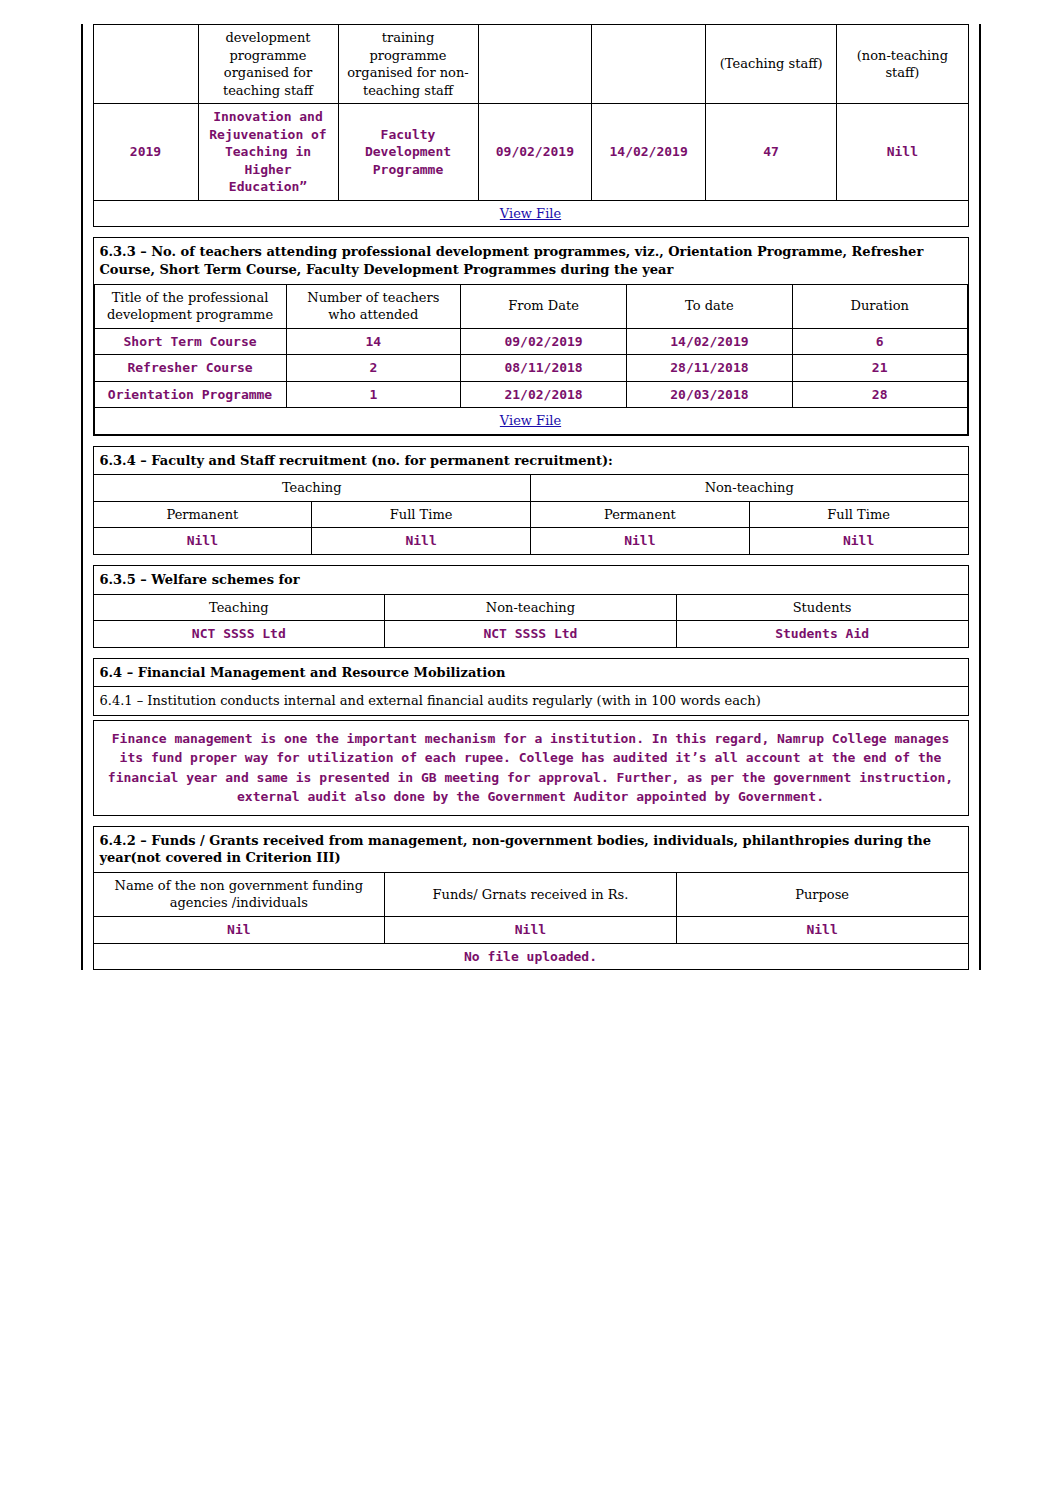| | development programme organised for teaching staff | training programme organised for non-teaching staff | | | (Teaching staff) | (non-teaching staff) |
| 2019 | Innovation and Rejuvenation of Teaching in Higher Education” | Faculty Development Programme | 09/02/2019 | 14/02/2019 | 47 | Nill |
| View File |
6.3.3 – No. of teachers attending professional development programmes, viz., Orientation Programme, Refresher Course, Short Term Course, Faculty Development Programmes during the year
| Title of the professional development programme | Number of teachers who attended | From Date | To date | Duration |
| --- | --- | --- | --- | --- |
| Short Term Course | 14 | 09/02/2019 | 14/02/2019 | 6 |
| Refresher Course | 2 | 08/11/2018 | 28/11/2018 | 21 |
| Orientation Programme | 1 | 21/02/2018 | 20/03/2018 | 28 |
| View File |
6.3.4 – Faculty and Staff recruitment (no. for permanent recruitment):
| Teaching | Non-teaching |
| --- | --- |
| Permanent | Full Time | Permanent | Full Time |
| Nill | Nill | Nill | Nill |
6.3.5 – Welfare schemes for
| Teaching | Non-teaching | Students |
| --- | --- | --- |
| NCT SSSS Ltd | NCT SSSS Ltd | Students Aid |
6.4 – Financial Management and Resource Mobilization
6.4.1 – Institution conducts internal and external financial audits regularly (with in 100 words each)
Finance management is one the important mechanism for a institution. In this regard, Namrup College manages its fund proper way for utilization of each rupee. College has audited it’s all account at the end of the financial year and same is presented in GB meeting for approval. Further, as per the government instruction, external audit also done by the Government Auditor appointed by Government.
6.4.2 – Funds / Grants received from management, non-government bodies, individuals, philanthropies during the year(not covered in Criterion III)
| Name of the non government funding agencies /individuals | Funds/ Grnats received in Rs. | Purpose |
| --- | --- | --- |
| Nil | Nill | Nill |
No file uploaded.